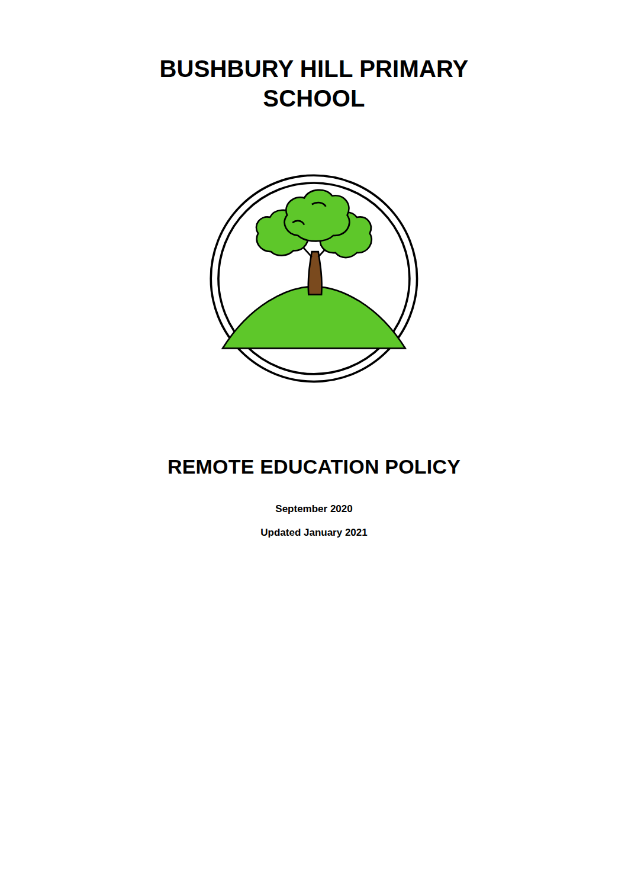BUSHBURY HILL PRIMARY
SCHOOL
REMOTE EDUCATION POLICY
September 2020
Updated January 2021